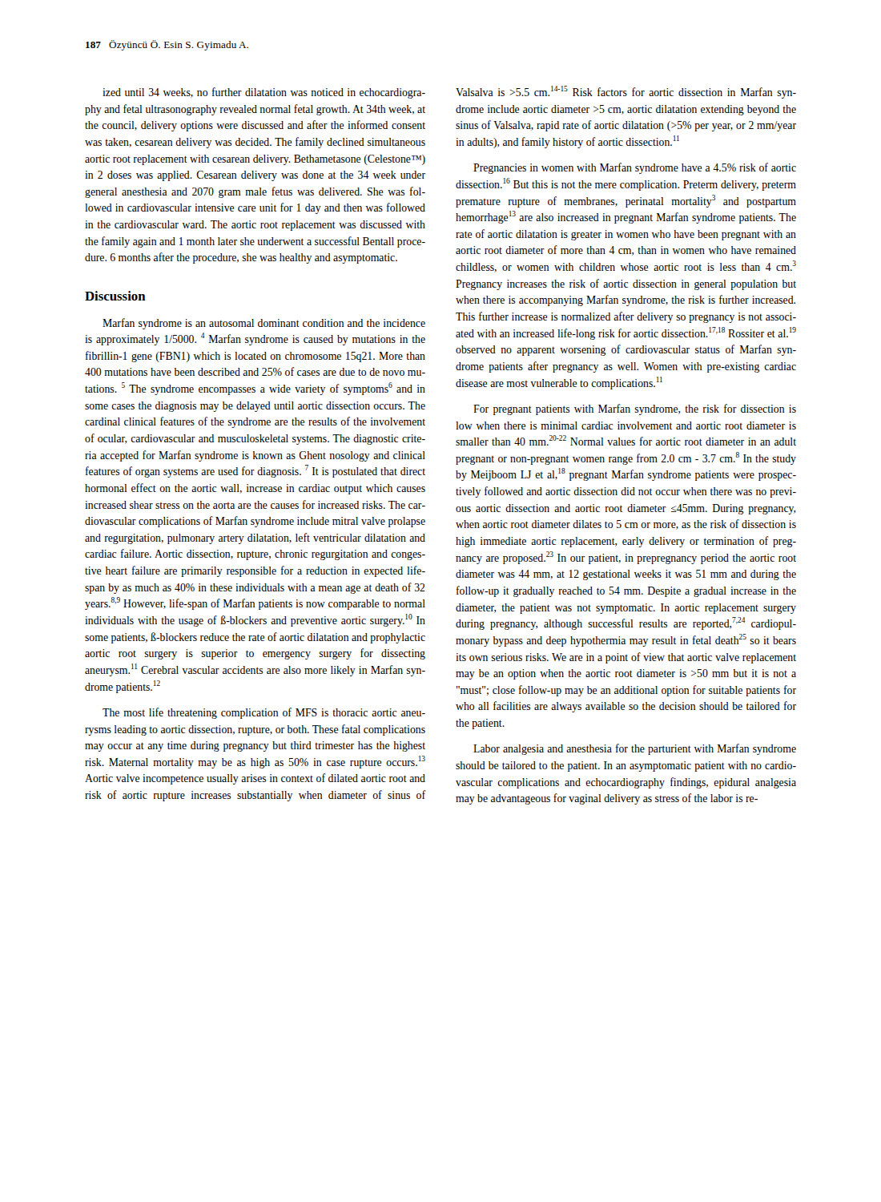187 Özyüncü Ö. Esin S. Gyimadu A.
ized until 34 weeks, no further dilatation was noticed in echocardiography and fetal ultrasonography revealed normal fetal growth. At 34th week, at the council, delivery options were discussed and after the informed consent was taken, cesarean delivery was decided. The family declined simultaneous aortic root replacement with cesarean delivery. Bethametasone (Celestone™) in 2 doses was applied. Cesarean delivery was done at the 34 week under general anesthesia and 2070 gram male fetus was delivered. She was followed in cardiovascular intensive care unit for 1 day and then was followed in the cardiovascular ward. The aortic root replacement was discussed with the family again and 1 month later she underwent a successful Bentall procedure. 6 months after the procedure, she was healthy and asymptomatic.
Discussion
Marfan syndrome is an autosomal dominant condition and the incidence is approximately 1/5000. 4 Marfan syndrome is caused by mutations in the fibrillin-1 gene (FBN1) which is located on chromosome 15q21. More than 400 mutations have been described and 25% of cases are due to de novo mutations. 5 The syndrome encompasses a wide variety of symptoms6 and in some cases the diagnosis may be delayed until aortic dissection occurs. The cardinal clinical features of the syndrome are the results of the involvement of ocular, cardiovascular and musculoskeletal systems. The diagnostic criteria accepted for Marfan syndrome is known as Ghent nosology and clinical features of organ systems are used for diagnosis. 7 It is postulated that direct hormonal effect on the aortic wall, increase in cardiac output which causes increased shear stress on the aorta are the causes for increased risks. The cardiovascular complications of Marfan syndrome include mitral valve prolapse and regurgitation, pulmonary artery dilatation, left ventricular dilatation and cardiac failure. Aortic dissection, rupture, chronic regurgitation and congestive heart failure are primarily responsible for a reduction in expected lifespan by as much as 40% in these individuals with a mean age at death of 32 years.8,9 However, life-span of Marfan patients is now comparable to normal individuals with the usage of ß-blockers and preventive aortic surgery.10 In some patients, ß-blockers reduce the rate of aortic dilatation and prophylactic aortic root surgery is superior to emergency surgery for dissecting aneurysm.11 Cerebral vascular accidents are also more likely in Marfan syndrome patients.12
The most life threatening complication of MFS is thoracic aortic aneurysms leading to aortic dissection, rupture, or both. These fatal complications may occur at any time during pregnancy but third trimester has the highest risk. Maternal mortality may be as high as 50% in case rupture occurs.13 Aortic valve incompetence usually arises in context of dilated aortic root and risk of aortic rupture increases substantially when diameter of sinus of Valsalva is >5.5 cm.14-15 Risk factors for aortic dissection in Marfan syndrome include aortic diameter >5 cm, aortic dilatation extending beyond the sinus of Valsalva, rapid rate of aortic dilatation (>5% per year, or 2 mm/year in adults), and family history of aortic dissection.11
Pregnancies in women with Marfan syndrome have a 4.5% risk of aortic dissection.16 But this is not the mere complication. Preterm delivery, preterm premature rupture of membranes, perinatal mortality3 and postpartum hemorrhage13 are also increased in pregnant Marfan syndrome patients. The rate of aortic dilatation is greater in women who have been pregnant with an aortic root diameter of more than 4 cm, than in women who have remained childless, or women with children whose aortic root is less than 4 cm.3 Pregnancy increases the risk of aortic dissection in general population but when there is accompanying Marfan syndrome, the risk is further increased. This further increase is normalized after delivery so pregnancy is not associated with an increased life-long risk for aortic dissection.17,18 Rossiter et al.19 observed no apparent worsening of cardiovascular status of Marfan syndrome patients after pregnancy as well. Women with pre-existing cardiac disease are most vulnerable to complications.11
For pregnant patients with Marfan syndrome, the risk for dissection is low when there is minimal cardiac involvement and aortic root diameter is smaller than 40 mm.20-22 Normal values for aortic root diameter in an adult pregnant or non-pregnant women range from 2.0 cm - 3.7 cm.8 In the study by Meijboom LJ et al,18 pregnant Marfan syndrome patients were prospectively followed and aortic dissection did not occur when there was no previous aortic dissection and aortic root diameter ≤45mm. During pregnancy, when aortic root diameter dilates to 5 cm or more, as the risk of dissection is high immediate aortic replacement, early delivery or termination of pregnancy are proposed.23 In our patient, in prepregnancy period the aortic root diameter was 44 mm, at 12 gestational weeks it was 51 mm and during the follow-up it gradually reached to 54 mm. Despite a gradual increase in the diameter, the patient was not symptomatic. In aortic replacement surgery during pregnancy, although successful results are reported,7,24 cardiopulmonary bypass and deep hypothermia may result in fetal death25 so it bears its own serious risks. We are in a point of view that aortic valve replacement may be an option when the aortic root diameter is >50 mm but it is not a "must"; close follow-up may be an additional option for suitable patients for who all facilities are always available so the decision should be tailored for the patient.
Labor analgesia and anesthesia for the parturient with Marfan syndrome should be tailored to the patient. In an asymptomatic patient with no cardiovascular complications and echocardiography findings, epidural analgesia may be advantageous for vaginal delivery as stress of the labor is re-